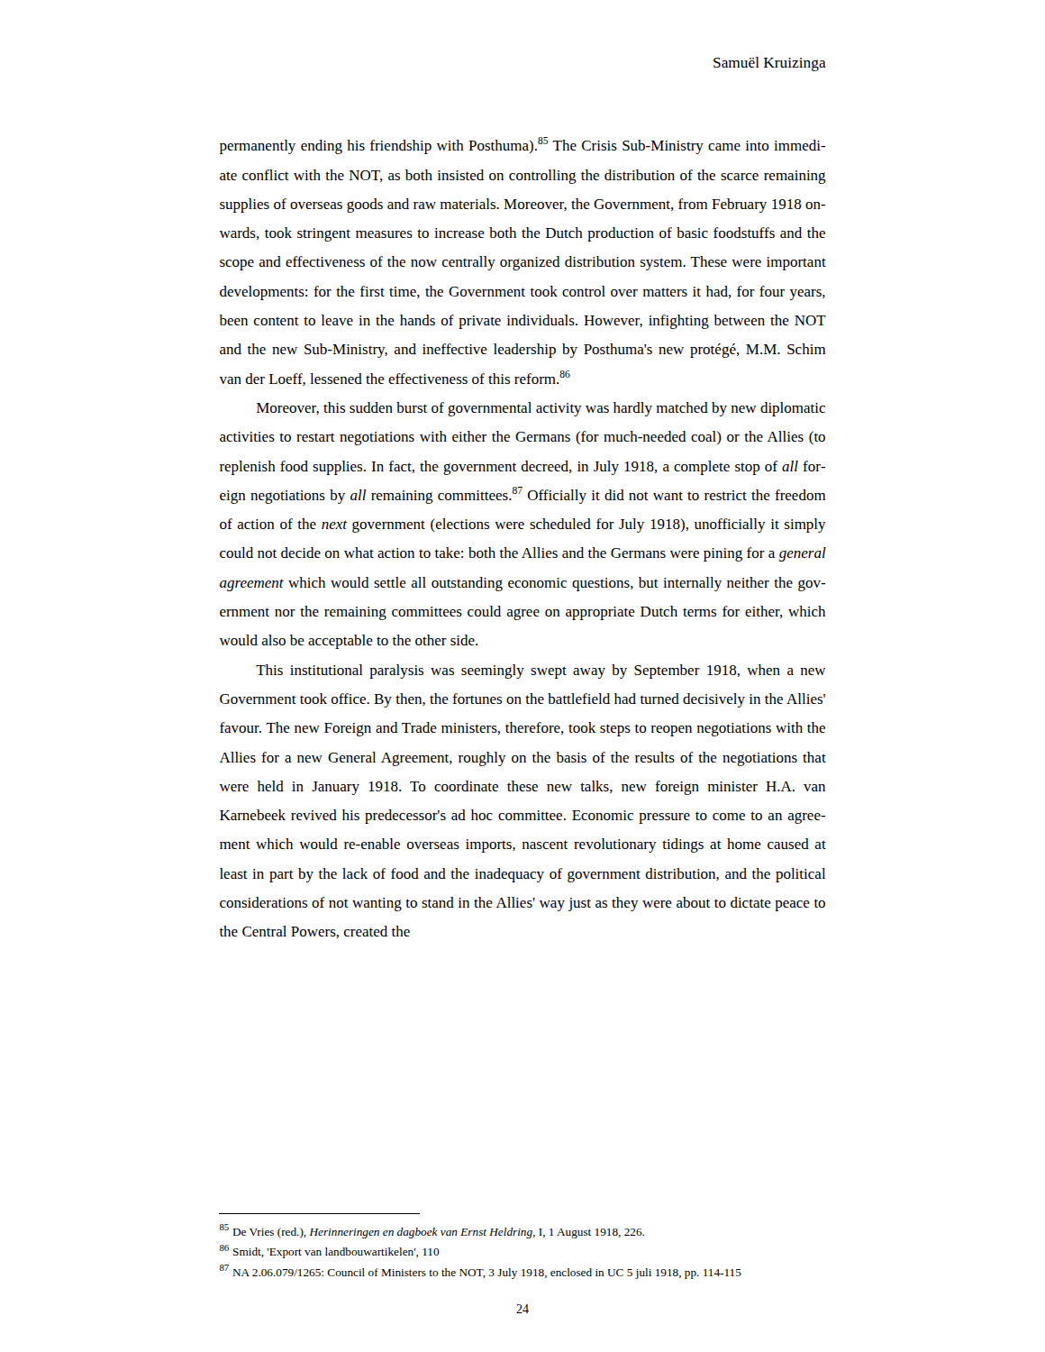Samuël Kruizinga
permanently ending his friendship with Posthuma).85 The Crisis Sub-Ministry came into immediate conflict with the NOT, as both insisted on controlling the distribution of the scarce remaining supplies of overseas goods and raw materials. Moreover, the Government, from February 1918 onwards, took stringent measures to increase both the Dutch production of basic foodstuffs and the scope and effectiveness of the now centrally organized distribution system. These were important developments: for the first time, the Government took control over matters it had, for four years, been content to leave in the hands of private individuals. However, infighting between the NOT and the new Sub-Ministry, and ineffective leadership by Posthuma's new protégé, M.M. Schim van der Loeff, lessened the effectiveness of this reform.86
Moreover, this sudden burst of governmental activity was hardly matched by new diplomatic activities to restart negotiations with either the Germans (for much-needed coal) or the Allies (to replenish food supplies. In fact, the government decreed, in July 1918, a complete stop of all foreign negotiations by all remaining committees.87 Officially it did not want to restrict the freedom of action of the next government (elections were scheduled for July 1918), unofficially it simply could not decide on what action to take: both the Allies and the Germans were pining for a general agreement which would settle all outstanding economic questions, but internally neither the government nor the remaining committees could agree on appropriate Dutch terms for either, which would also be acceptable to the other side.
This institutional paralysis was seemingly swept away by September 1918, when a new Government took office. By then, the fortunes on the battlefield had turned decisively in the Allies' favour. The new Foreign and Trade ministers, therefore, took steps to reopen negotiations with the Allies for a new General Agreement, roughly on the basis of the results of the negotiations that were held in January 1918. To coordinate these new talks, new foreign minister H.A. van Karnebeek revived his predecessor's ad hoc committee. Economic pressure to come to an agreement which would re-enable overseas imports, nascent revolutionary tidings at home caused at least in part by the lack of food and the inadequacy of government distribution, and the political considerations of not wanting to stand in the Allies' way just as they were about to dictate peace to the Central Powers, created the
85De Vries (red.), Herinneringen en dagboek van Ernst Heldring, I, 1 August 1918, 226.
86Smidt, 'Export van landbouwartikelen', 110
87NA 2.06.079/1265: Council of Ministers to the NOT, 3 July 1918, enclosed in UC 5 juli 1918, pp. 114-115
24